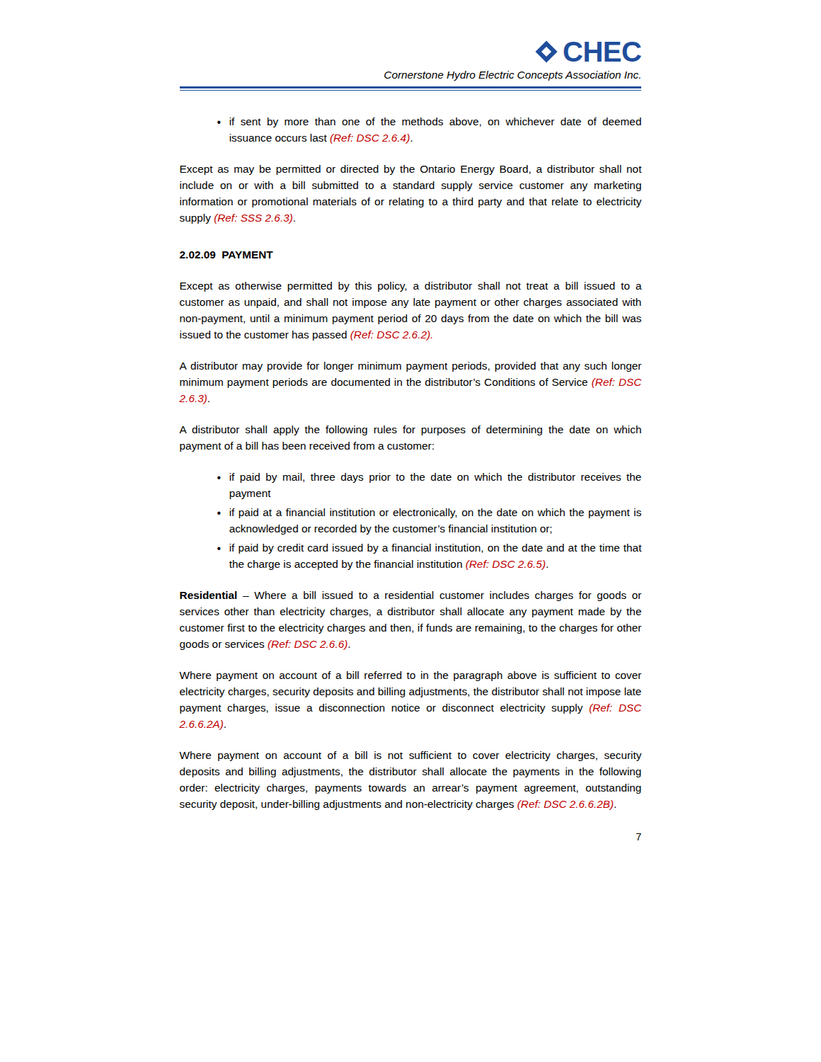CHEC
Cornerstone Hydro Electric Concepts Association Inc.
if sent by more than one of the methods above, on whichever date of deemed issuance occurs last (Ref: DSC 2.6.4).
Except as may be permitted or directed by the Ontario Energy Board, a distributor shall not include on or with a bill submitted to a standard supply service customer any marketing information or promotional materials of or relating to a third party and that relate to electricity supply (Ref: SSS 2.6.3).
2.02.09 PAYMENT
Except as otherwise permitted by this policy, a distributor shall not treat a bill issued to a customer as unpaid, and shall not impose any late payment or other charges associated with non-payment, until a minimum payment period of 20 days from the date on which the bill was issued to the customer has passed (Ref: DSC 2.6.2).
A distributor may provide for longer minimum payment periods, provided that any such longer minimum payment periods are documented in the distributor’s Conditions of Service (Ref: DSC 2.6.3).
A distributor shall apply the following rules for purposes of determining the date on which payment of a bill has been received from a customer:
if paid by mail, three days prior to the date on which the distributor receives the payment
if paid at a financial institution or electronically, on the date on which the payment is acknowledged or recorded by the customer’s financial institution or;
if paid by credit card issued by a financial institution, on the date and at the time that the charge is accepted by the financial institution (Ref: DSC 2.6.5).
Residential – Where a bill issued to a residential customer includes charges for goods or services other than electricity charges, a distributor shall allocate any payment made by the customer first to the electricity charges and then, if funds are remaining, to the charges for other goods or services (Ref: DSC 2.6.6).
Where payment on account of a bill referred to in the paragraph above is sufficient to cover electricity charges, security deposits and billing adjustments, the distributor shall not impose late payment charges, issue a disconnection notice or disconnect electricity supply (Ref: DSC 2.6.6.2A).
Where payment on account of a bill is not sufficient to cover electricity charges, security deposits and billing adjustments, the distributor shall allocate the payments in the following order: electricity charges, payments towards an arrear’s payment agreement, outstanding security deposit, under-billing adjustments and non-electricity charges (Ref: DSC 2.6.6.2B).
7